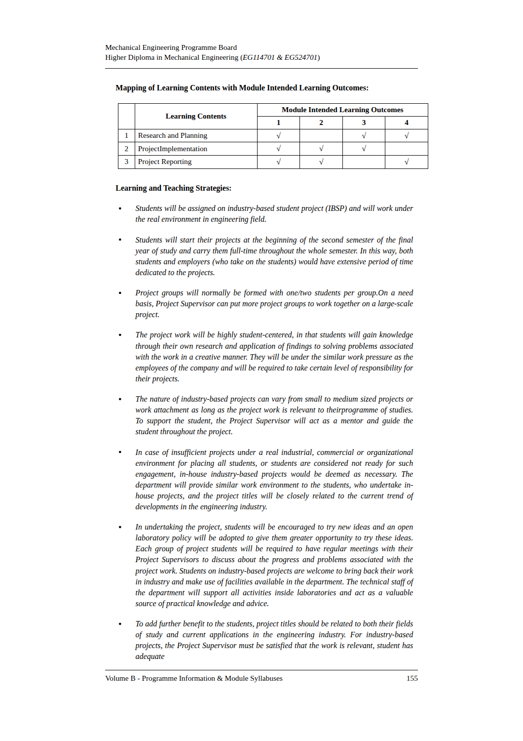Mechanical Engineering Programme Board
Higher Diploma in Mechanical Engineering (EG114701 & EG524701)
Mapping of Learning Contents with Module Intended Learning Outcomes:
| | Learning Contents | Module Intended Learning Outcomes |
| --- | --- | --- |
| 1 | 2 | 3 | 4 |
| 1 | Research and Planning | √ | | √ | √ |
| 2 | ProjectImplementation | √ | √ | √ | |
| 3 | Project Reporting | √ | √ | | √ |
Learning and Teaching Strategies:
Students will be assigned on industry-based student project (IBSP) and will work under the real environment in engineering field.
Students will start their projects at the beginning of the second semester of the final year of study and carry them full-time throughout the whole semester. In this way, both students and employers (who take on the students) would have extensive period of time dedicated to the projects.
Project groups will normally be formed with one/two students per group.On a need basis, Project Supervisor can put more project groups to work together on a large-scale project.
The project work will be highly student-centered, in that students will gain knowledge through their own research and application of findings to solving problems associated with the work in a creative manner. They will be under the similar work pressure as the employees of the company and will be required to take certain level of responsibility for their projects.
The nature of industry-based projects can vary from small to medium sized projects or work attachment as long as the project work is relevant to theirprogramme of studies. To support the student, the Project Supervisor will act as a mentor and guide the student throughout the project.
In case of insufficient projects under a real industrial, commercial or organizational environment for placing all students, or students are considered not ready for such engagement, in-house industry-based projects would be deemed as necessary. The department will provide similar work environment to the students, who undertake in-house projects, and the project titles will be closely related to the current trend of developments in the engineering industry.
In undertaking the project, students will be encouraged to try new ideas and an open laboratory policy will be adopted to give them greater opportunity to try these ideas. Each group of project students will be required to have regular meetings with their Project Supervisors to discuss about the progress and problems associated with the project work. Students on industry-based projects are welcome to bring back their work in industry and make use of facilities available in the department. The technical staff of the department will support all activities inside laboratories and act as a valuable source of practical knowledge and advice.
To add further benefit to the students, project titles should be related to both their fields of study and current applications in the engineering industry. For industry-based projects, the Project Supervisor must be satisfied that the work is relevant, student has adequate
Volume B - Programme Information & Module Syllabuses 155